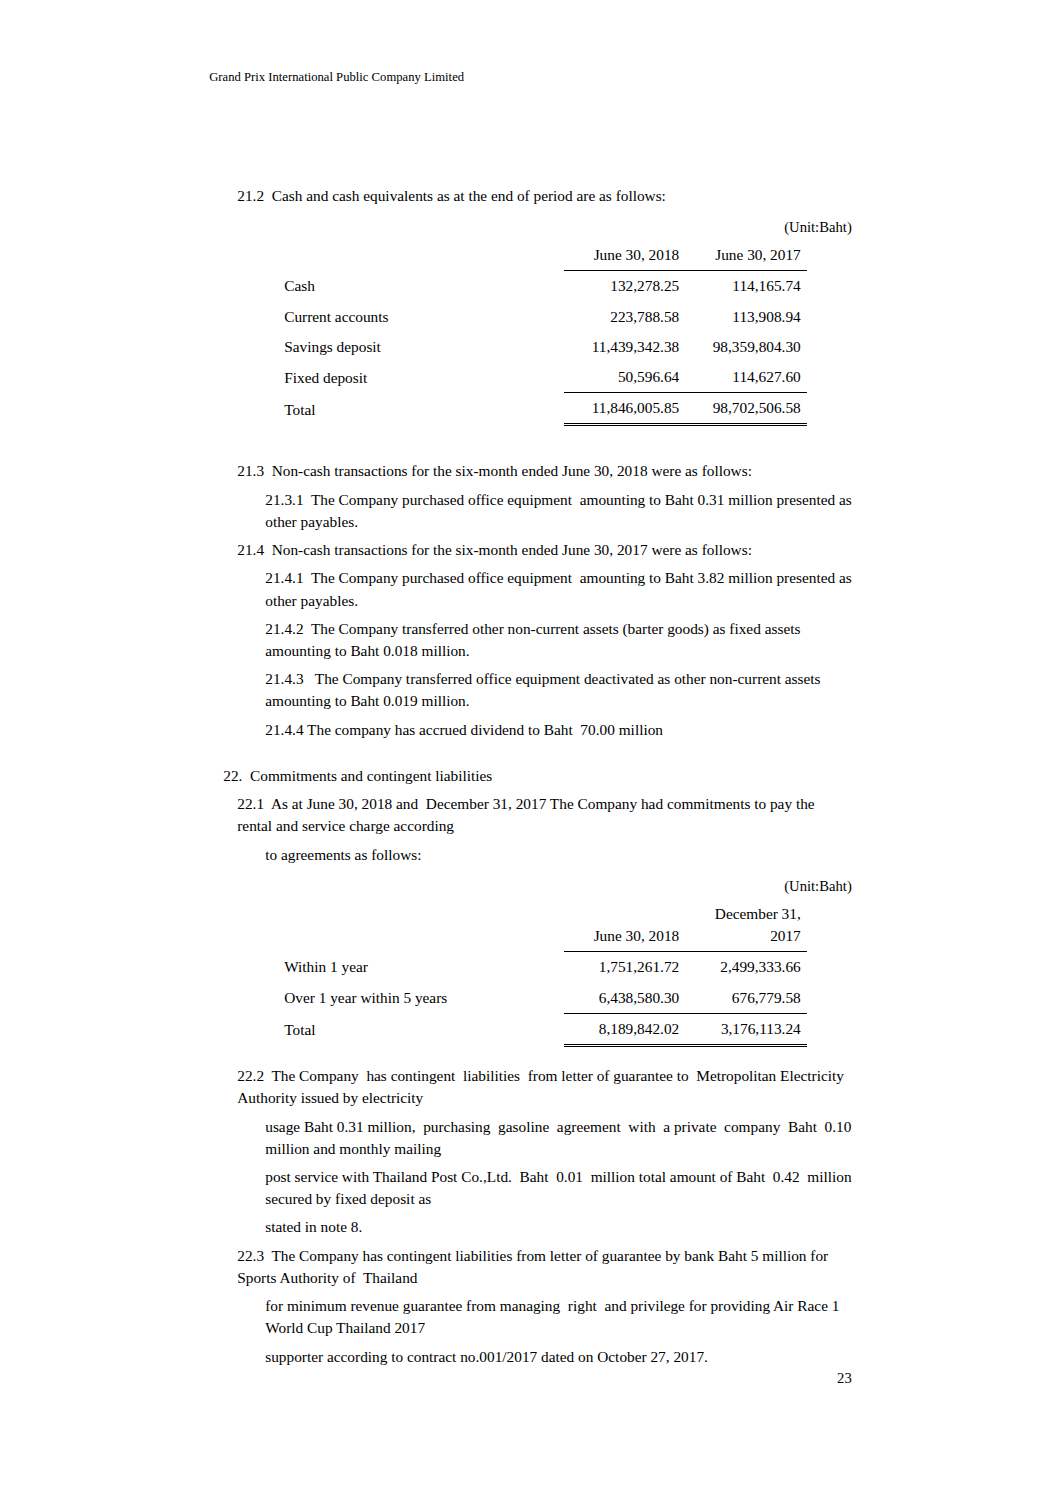Grand Prix International Public Company Limited
21.2 Cash and cash equivalents as at the end of period are as follows:
(Unit:Baht)
| | June 30, 2018 | June 30, 2017 |
| --- | --- | --- |
| Cash | 132,278.25 | 114,165.74 |
| Current accounts | 223,788.58 | 113,908.94 |
| Savings deposit | 11,439,342.38 | 98,359,804.30 |
| Fixed deposit | 50,596.64 | 114,627.60 |
| Total | 11,846,005.85 | 98,702,506.58 |
21.3 Non‑cash transactions for the six‑month ended June 30, 2018 were as follows:
21.3.1 The Company purchased office equipment amounting to Baht 0.31 million presented as other payables.
21.4 Non‑cash transactions for the six‑month ended June 30, 2017 were as follows:
21.4.1 The Company purchased office equipment amounting to Baht 3.82 million presented as other payables.
21.4.2 The Company transferred other non‑current assets (barter goods) as fixed assets amounting to Baht 0.018 million.
21.4.3 The Company transferred office equipment deactivated as other non‑current assets amounting to Baht 0.019 million.
21.4.4 The company has accrued dividend to Baht 70.00 million
22. Commitments and contingent liabilities
22.1 As at June 30, 2018 and December 31, 2017 The Company had commitments to pay the rental and service charge according
to agreements as follows:
(Unit:Baht)
| | June 30, 2018 | December 31, 2017 |
| --- | --- | --- |
| Within 1 year | 1,751,261.72 | 2,499,333.66 |
| Over 1 year within 5 years | 6,438,580.30 | 676,779.58 |
| Total | 8,189,842.02 | 3,176,113.24 |
22.2 The Company has contingent liabilities from letter of guarantee to Metropolitan Electricity Authority issued by electricity
usage Baht 0.31 million, purchasing gasoline agreement with a private company Baht 0.10 million and monthly mailing
post service with Thailand Post Co.,Ltd. Baht 0.01 million total amount of Baht 0.42 million secured by fixed deposit as
stated in note 8.
22.3 The Company has contingent liabilities from letter of guarantee by bank Baht 5 million for Sports Authority of Thailand
for minimum revenue guarantee from managing right and privilege for providing Air Race 1 World Cup Thailand 2017
supporter according to contract no.001/2017 dated on October 27, 2017.
23